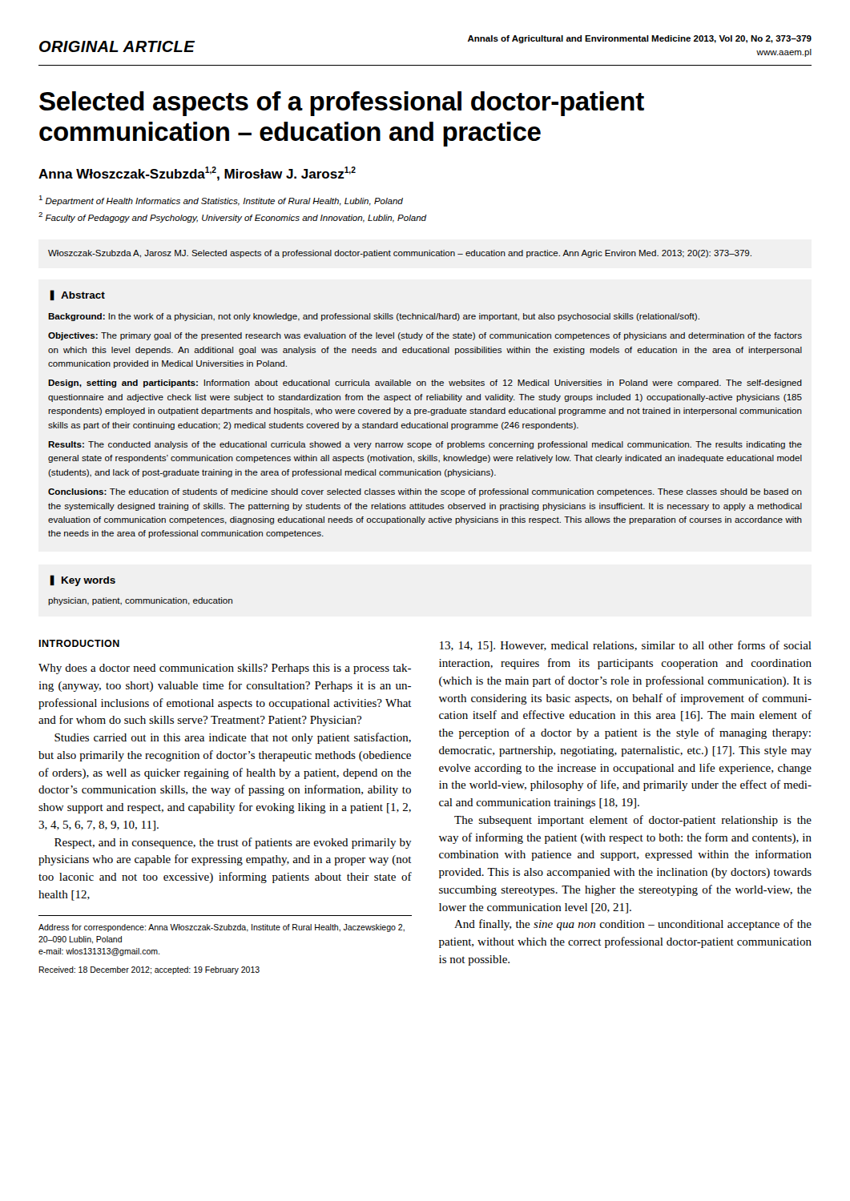ORIGINAL ARTICLE
Annals of Agricultural and Environmental Medicine 2013, Vol 20, No 2, 373–379
www.aaem.pl
Selected aspects of a professional doctor-patient communication – education and practice
Anna Włoszczak-Szubzda1,2, Mirosław J. Jarosz1,2
1 Department of Health Informatics and Statistics, Institute of Rural Health, Lublin, Poland
2 Faculty of Pedagogy and Psychology, University of Economics and Innovation, Lublin, Poland
Włoszczak-Szubzda A, Jarosz MJ. Selected aspects of a professional doctor-patient communication – education and practice. Ann Agric Environ Med. 2013; 20(2): 373–379.
Abstract
Background: In the work of a physician, not only knowledge, and professional skills (technical/hard) are important, but also psychosocial skills (relational/soft).
Objectives: The primary goal of the presented research was evaluation of the level (study of the state) of communication competences of physicians and determination of the factors on which this level depends. An additional goal was analysis of the needs and educational possibilities within the existing models of education in the area of interpersonal communication provided in Medical Universities in Poland.
Design, setting and participants: Information about educational curricula available on the websites of 12 Medical Universities in Poland were compared. The self-designed questionnaire and adjective check list were subject to standardization from the aspect of reliability and validity. The study groups included 1) occupationally-active physicians (185 respondents) employed in outpatient departments and hospitals, who were covered by a pre-graduate standard educational programme and not trained in interpersonal communication skills as part of their continuing education; 2) medical students covered by a standard educational programme (246 respondents).
Results: The conducted analysis of the educational curricula showed a very narrow scope of problems concerning professional medical communication. The results indicating the general state of respondents’ communication competences within all aspects (motivation, skills, knowledge) were relatively low. That clearly indicated an inadequate educational model (students), and lack of post-graduate training in the area of professional medical communication (physicians).
Conclusions: The education of students of medicine should cover selected classes within the scope of professional communication competences. These classes should be based on the systemically designed training of skills. The patterning by students of the relations attitudes observed in practising physicians is insufficient. It is necessary to apply a methodical evaluation of communication competences, diagnosing educational needs of occupationally active physicians in this respect. This allows the preparation of courses in accordance with the needs in the area of professional communication competences.
Key words
physician, patient, communication, education
INTRODUCTION
Why does a doctor need communication skills? Perhaps this is a process taking (anyway, too short) valuable time for consultation? Perhaps it is an unprofessional inclusions of emotional aspects to occupational activities? What and for whom do such skills serve? Treatment? Patient? Physician?
Studies carried out in this area indicate that not only patient satisfaction, but also primarily the recognition of doctor’s therapeutic methods (obedience of orders), as well as quicker regaining of health by a patient, depend on the doctor’s communication skills, the way of passing on information, ability to show support and respect, and capability for evoking liking in a patient [1, 2, 3, 4, 5, 6, 7, 8, 9, 10, 11].
Respect, and in consequence, the trust of patients are evoked primarily by physicians who are capable for expressing empathy, and in a proper way (not too laconic and not too excessive) informing patients about their state of health [12,
Address for correspondence: Anna Włoszczak-Szubzda, Institute of Rural Health, Jaczewskiego 2, 20–090 Lublin, Poland
e-mail: wlos131313@gmail.com.
Received: 18 December 2012; accepted: 19 February 2013
13, 14, 15]. However, medical relations, similar to all other forms of social interaction, requires from its participants cooperation and coordination (which is the main part of doctor’s role in professional communication). It is worth considering its basic aspects, on behalf of improvement of communication itself and effective education in this area [16]. The main element of the perception of a doctor by a patient is the style of managing therapy: democratic, partnership, negotiating, paternalistic, etc.) [17]. This style may evolve according to the increase in occupational and life experience, change in the world-view, philosophy of life, and primarily under the effect of medical and communication trainings [18, 19].
The subsequent important element of doctor-patient relationship is the way of informing the patient (with respect to both: the form and contents), in combination with patience and support, expressed within the information provided. This is also accompanied with the inclination (by doctors) towards succumbing stereotypes. The higher the stereotyping of the world-view, the lower the communication level [20, 21].
And finally, the sine qua non condition – unconditional acceptance of the patient, without which the correct professional doctor-patient communication is not possible.